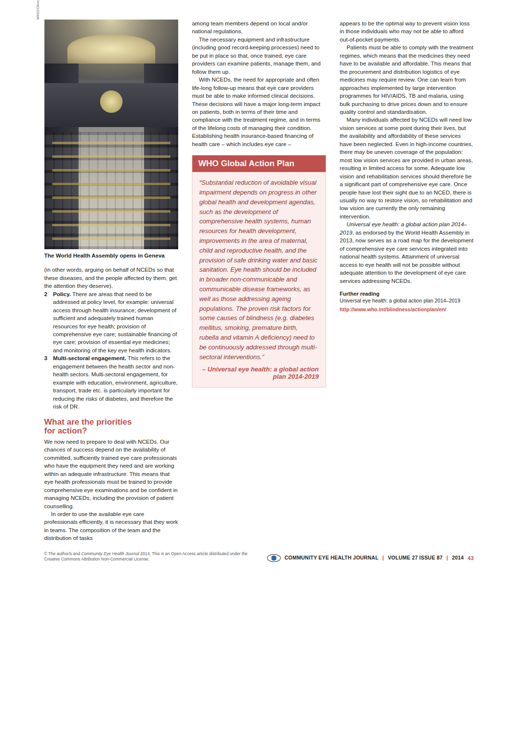WHO/Oliver O'Hanlon
The World Health Assembly opens in Geneva
(in other words, arguing on behalf of NCEDs so that these diseases, and the people affected by them, get the attention they deserve).
2 Policy. There are areas that need to be addressed at policy level, for example: universal access through health insurance; development of sufficient and adequately trained human resources for eye health; provision of comprehensive eye care; sustainable financing of eye care; provision of essential eye medicines; and monitoring of the key eye health indicators.
3 Multi-sectoral engagement. This refers to the engagement between the health sector and non-health sectors. Multi-sectoral engagement, for example with education, environment, agriculture, transport, trade etc. is particularly important for reducing the risks of diabetes, and therefore the risk of DR.
What are the priorities
for action?
We now need to prepare to deal with NCEDs. Our chances of success depend on the availability of committed, sufficiently trained eye care professionals who have the equipment they need and are working within an adequate infrastructure. This means that eye health professionals must be trained to provide comprehensive eye examinations and be confident in managing NCEDs, including the provision of patient counselling.
In order to use the available eye care professionals efficiently, it is necessary that they work in teams. The composition of the team and the distribution of tasks
among team members depend on local and/or national regulations.
The necessary equipment and infrastructure (including good record-keeping processes) need to be put in place so that, once trained, eye care providers can examine patients, manage them, and follow them up.
With NCEDs, the need for appropriate and often life-long follow-up means that eye care providers must be able to make informed clinical decisions. These decisions will have a major long-term impact on patients, both in terms of their time and compliance with the treatment regime, and in terms of the lifelong costs of managing their condition. Establishing health insurance-based financing of health care – which includes eye care –
WHO Global Action Plan
“Substantial reduction of avoidable visual impairment depends on progress in other global health and development agendas, such as the development of comprehensive health systems, human resources for health development, improvements in the area of maternal, child and reproductive health, and the provision of safe drinking water and basic sanitation. Eye health should be included in broader non-communicable and communicable disease frameworks, as well as those addressing ageing populations. The proven risk factors for some causes of blindness (e.g. diabetes mellitus, smoking, premature birth, rubella and vitamin A deficiency) need to be continuously addressed through multi-sectoral interventions.”
– Universal eye health: a global action plan 2014-2019
appears to be the optimal way to prevent vision loss in those individuals who may not be able to afford out-of-pocket payments.
Patients must be able to comply with the treatment regimes, which means that the medicines they need have to be available and affordable. This means that the procurement and distribution logistics of eye medicines may require review. One can learn from approaches implemented by large intervention programmes for HIV/AIDS, TB and malaria, using bulk purchasing to drive prices down and to ensure quality control and standardisation.
Many individuals affected by NCEDs will need low vision services at some point during their lives, but the availability and affordability of these services have been neglected. Even in high-income countries, there may be uneven coverage of the population: most low vision services are provided in urban areas, resulting in limited access for some. Adequate low vision and rehabilitation services should therefore be a significant part of comprehensive eye care. Once people have lost their sight due to an NCED, there is usually no way to restore vision, so rehabilitation and low vision are currently the only remaining intervention.
Universal eye health: a global action plan 2014–2019, as endorsed by the World Health Assembly in 2013, now serves as a road map for the development of comprehensive eye care services integrated into national health systems. Attainment of universal access to eye health will not be possible without adequate attention to the development of eye care services addressing NCEDs.
Further reading
Universal eye health: a global action plan 2014–2019
http://www.who.int/blindness/actionplan/en/
© The author/s and Community Eye Health Journal 2014. This is an Open Access article distributed under the Creative Commons Attribution Non-Commercial License.
COMMUNITY EYE HEALTH JOURNAL | VOLUME 27 ISSUE 87 | 2014 43